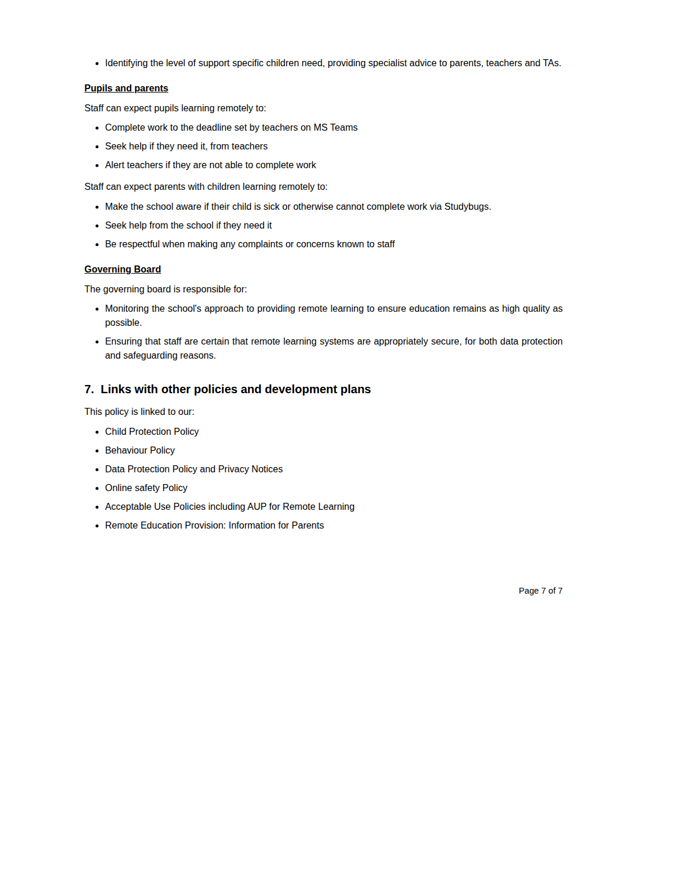Identifying the level of support specific children need, providing specialist advice to parents, teachers and TAs.
Pupils and parents
Staff can expect pupils learning remotely to:
Complete work to the deadline set by teachers on MS Teams
Seek help if they need it, from teachers
Alert teachers if they are not able to complete work
Staff can expect parents with children learning remotely to:
Make the school aware if their child is sick or otherwise cannot complete work via Studybugs.
Seek help from the school if they need it
Be respectful when making any complaints or concerns known to staff
Governing Board
The governing board is responsible for:
Monitoring the school's approach to providing remote learning to ensure education remains as high quality as possible.
Ensuring that staff are certain that remote learning systems are appropriately secure, for both data protection and safeguarding reasons.
7. Links with other policies and development plans
This policy is linked to our:
Child Protection Policy
Behaviour Policy
Data Protection Policy and Privacy Notices
Online safety Policy
Acceptable Use Policies including AUP for Remote Learning
Remote Education Provision: Information for Parents
Page 7 of 7